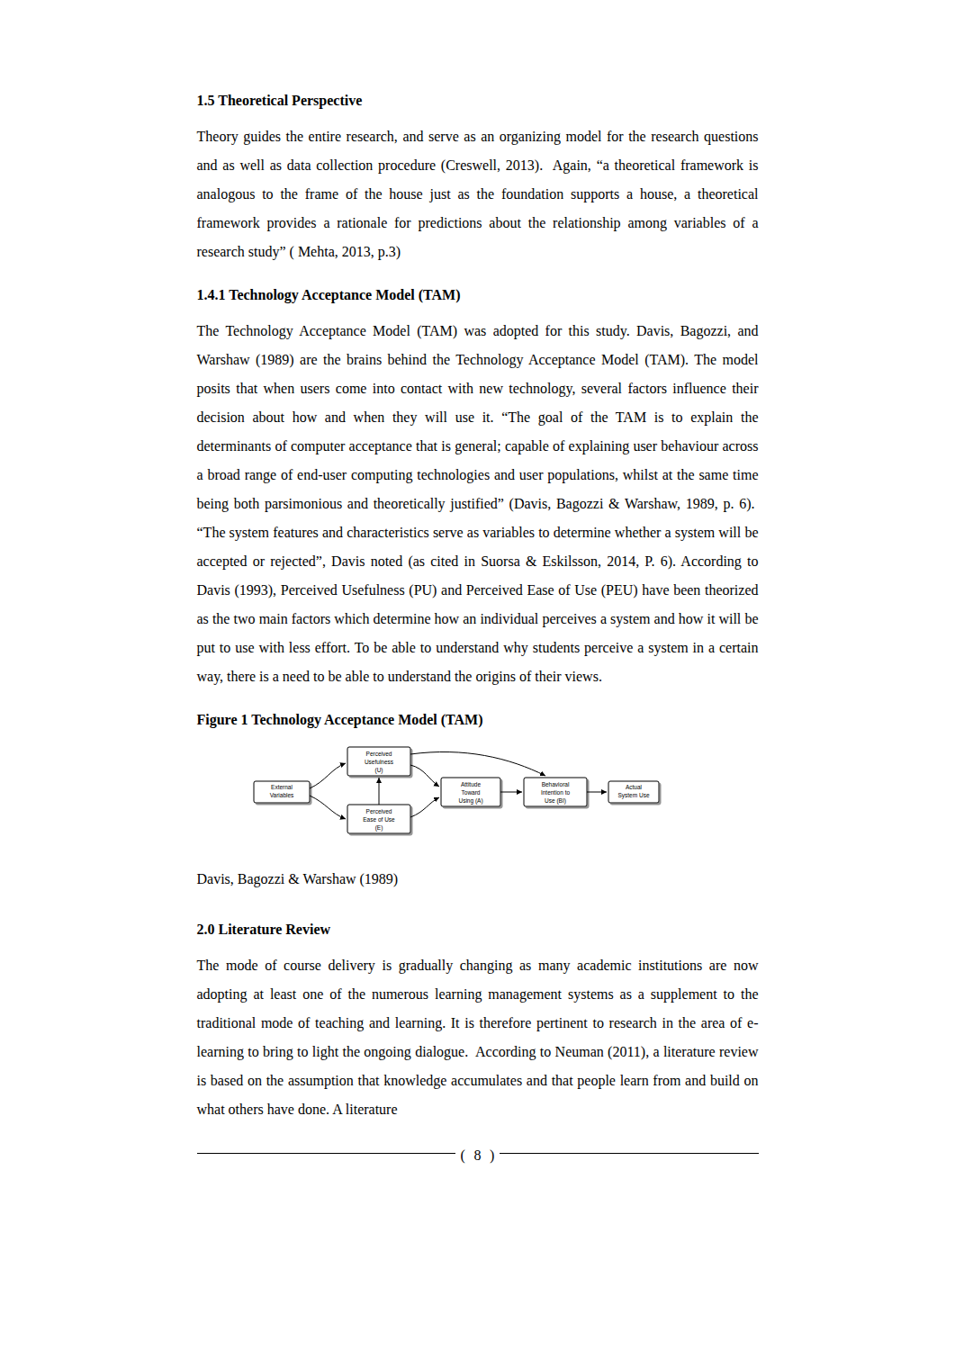1.5 Theoretical Perspective
Theory guides the entire research, and serve as an organizing model for the research questions and as well as data collection procedure (Creswell, 2013). Again, “a theoretical framework is analogous to the frame of the house just as the foundation supports a house, a theoretical framework provides a rationale for predictions about the relationship among variables of a research study” ( Mehta, 2013, p.3)
1.4.1 Technology Acceptance Model (TAM)
The Technology Acceptance Model (TAM) was adopted for this study. Davis, Bagozzi, and Warshaw (1989) are the brains behind the Technology Acceptance Model (TAM). The model posits that when users come into contact with new technology, several factors influence their decision about how and when they will use it. “The goal of the TAM is to explain the determinants of computer acceptance that is general; capable of explaining user behaviour across a broad range of end-user computing technologies and user populations, whilst at the same time being both parsimonious and theoretically justified” (Davis, Bagozzi & Warshaw, 1989, p. 6). “The system features and characteristics serve as variables to determine whether a system will be accepted or rejected”, Davis noted (as cited in Suorsa & Eskilsson, 2014, P. 6). According to Davis (1993), Perceived Usefulness (PU) and Perceived Ease of Use (PEU) have been theorized as the two main factors which determine how an individual perceives a system and how it will be put to use with less effort. To be able to understand why students perceive a system in a certain way, there is a need to be able to understand the origins of their views.
Figure 1 Technology Acceptance Model (TAM)
External Variables Perceived Usefulness (U) Perceived Ease of Use (E) Attitude Toward Using (A) Behavioral Intention to Use (BI) Actual System Use
Davis, Bagozzi & Warshaw (1989)
2.0 Literature Review
The mode of course delivery is gradually changing as many academic institutions are now adopting at least one of the numerous learning management systems as a supplement to the traditional mode of teaching and learning. It is therefore pertinent to research in the area of e-learning to bring to light the ongoing dialogue. According to Neuman (2011), a literature review is based on the assumption that knowledge accumulates and that people learn from and build on what others have done. A literature
8